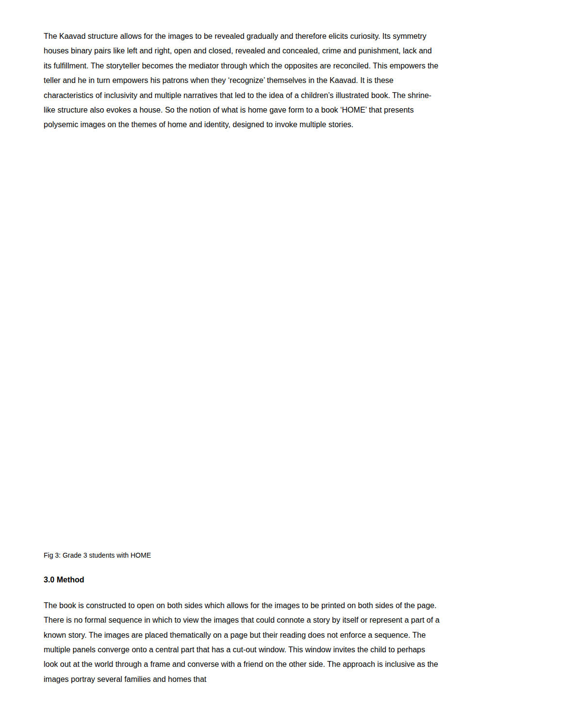The Kaavad structure allows for the images to be revealed gradually and therefore elicits curiosity. Its symmetry houses binary pairs like left and right, open and closed, revealed and concealed, crime and punishment, lack and its fulfillment. The storyteller becomes the mediator through which the opposites are reconciled. This empowers the teller and he in turn empowers his patrons when they ‘recognize’ themselves in the Kaavad. It is these characteristics of inclusivity and multiple narratives that led to the idea of a children’s illustrated book. The shrine-like structure also evokes a house. So the notion of what is home gave form to a book ‘HOME’ that presents polysemic images on the themes of home and identity, designed to invoke multiple stories.
Fig 3: Grade 3 students with HOME
3.0 Method
The book is constructed to open on both sides which allows for the images to be printed on both sides of the page. There is no formal sequence in which to view the images that could connote a story by itself or represent a part of a known story. The images are placed thematically on a page but their reading does not enforce a sequence. The multiple panels converge onto a central part that has a cut-out window. This window invites the child to perhaps look out at the world through a frame and converse with a friend on the other side. The approach is inclusive as the images portray several families and homes that